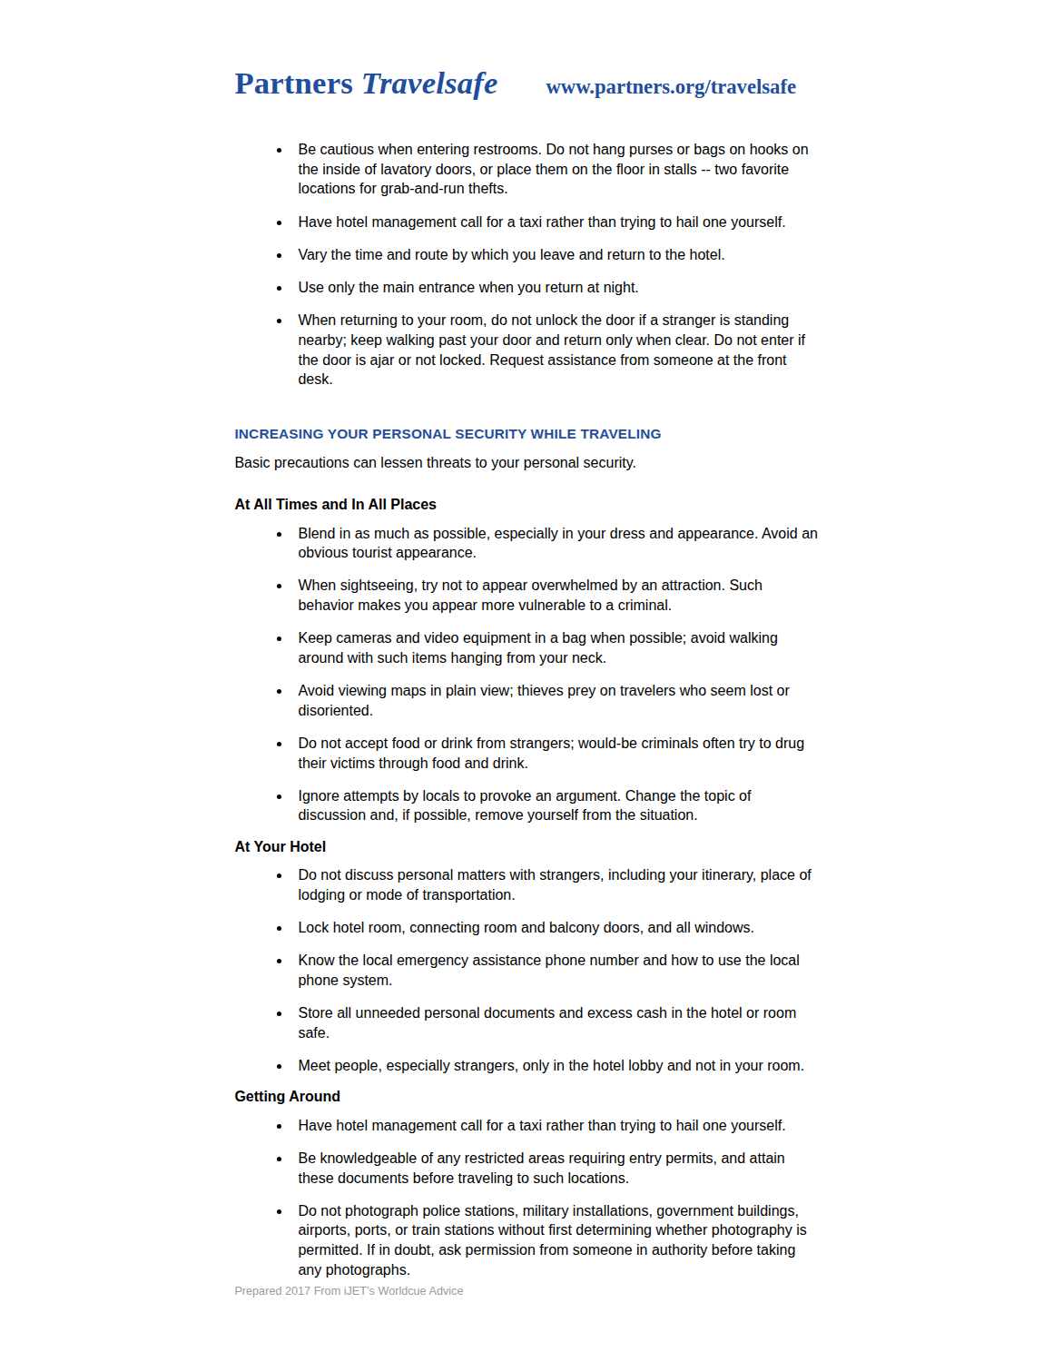Partners Travelsafe www.partners.org/travelsafe
Be cautious when entering restrooms. Do not hang purses or bags on hooks on the inside of lavatory doors, or place them on the floor in stalls -- two favorite locations for grab-and-run thefts.
Have hotel management call for a taxi rather than trying to hail one yourself.
Vary the time and route by which you leave and return to the hotel.
Use only the main entrance when you return at night.
When returning to your room, do not unlock the door if a stranger is standing nearby; keep walking past your door and return only when clear. Do not enter if the door is ajar or not locked. Request assistance from someone at the front desk.
INCREASING YOUR PERSONAL SECURITY WHILE TRAVELING
Basic precautions can lessen threats to your personal security.
At All Times and In All Places
Blend in as much as possible, especially in your dress and appearance. Avoid an obvious tourist appearance.
When sightseeing, try not to appear overwhelmed by an attraction. Such behavior makes you appear more vulnerable to a criminal.
Keep cameras and video equipment in a bag when possible; avoid walking around with such items hanging from your neck.
Avoid viewing maps in plain view; thieves prey on travelers who seem lost or disoriented.
Do not accept food or drink from strangers; would-be criminals often try to drug their victims through food and drink.
Ignore attempts by locals to provoke an argument. Change the topic of discussion and, if possible, remove yourself from the situation.
At Your Hotel
Do not discuss personal matters with strangers, including your itinerary, place of lodging or mode of transportation.
Lock hotel room, connecting room and balcony doors, and all windows.
Know the local emergency assistance phone number and how to use the local phone system.
Store all unneeded personal documents and excess cash in the hotel or room safe.
Meet people, especially strangers, only in the hotel lobby and not in your room.
Getting Around
Have hotel management call for a taxi rather than trying to hail one yourself.
Be knowledgeable of any restricted areas requiring entry permits, and attain these documents before traveling to such locations.
Do not photograph police stations, military installations, government buildings, airports, ports, or train stations without first determining whether photography is permitted. If in doubt, ask permission from someone in authority before taking any photographs.
Prepared 2017 From iJET’s Worldcue Advice